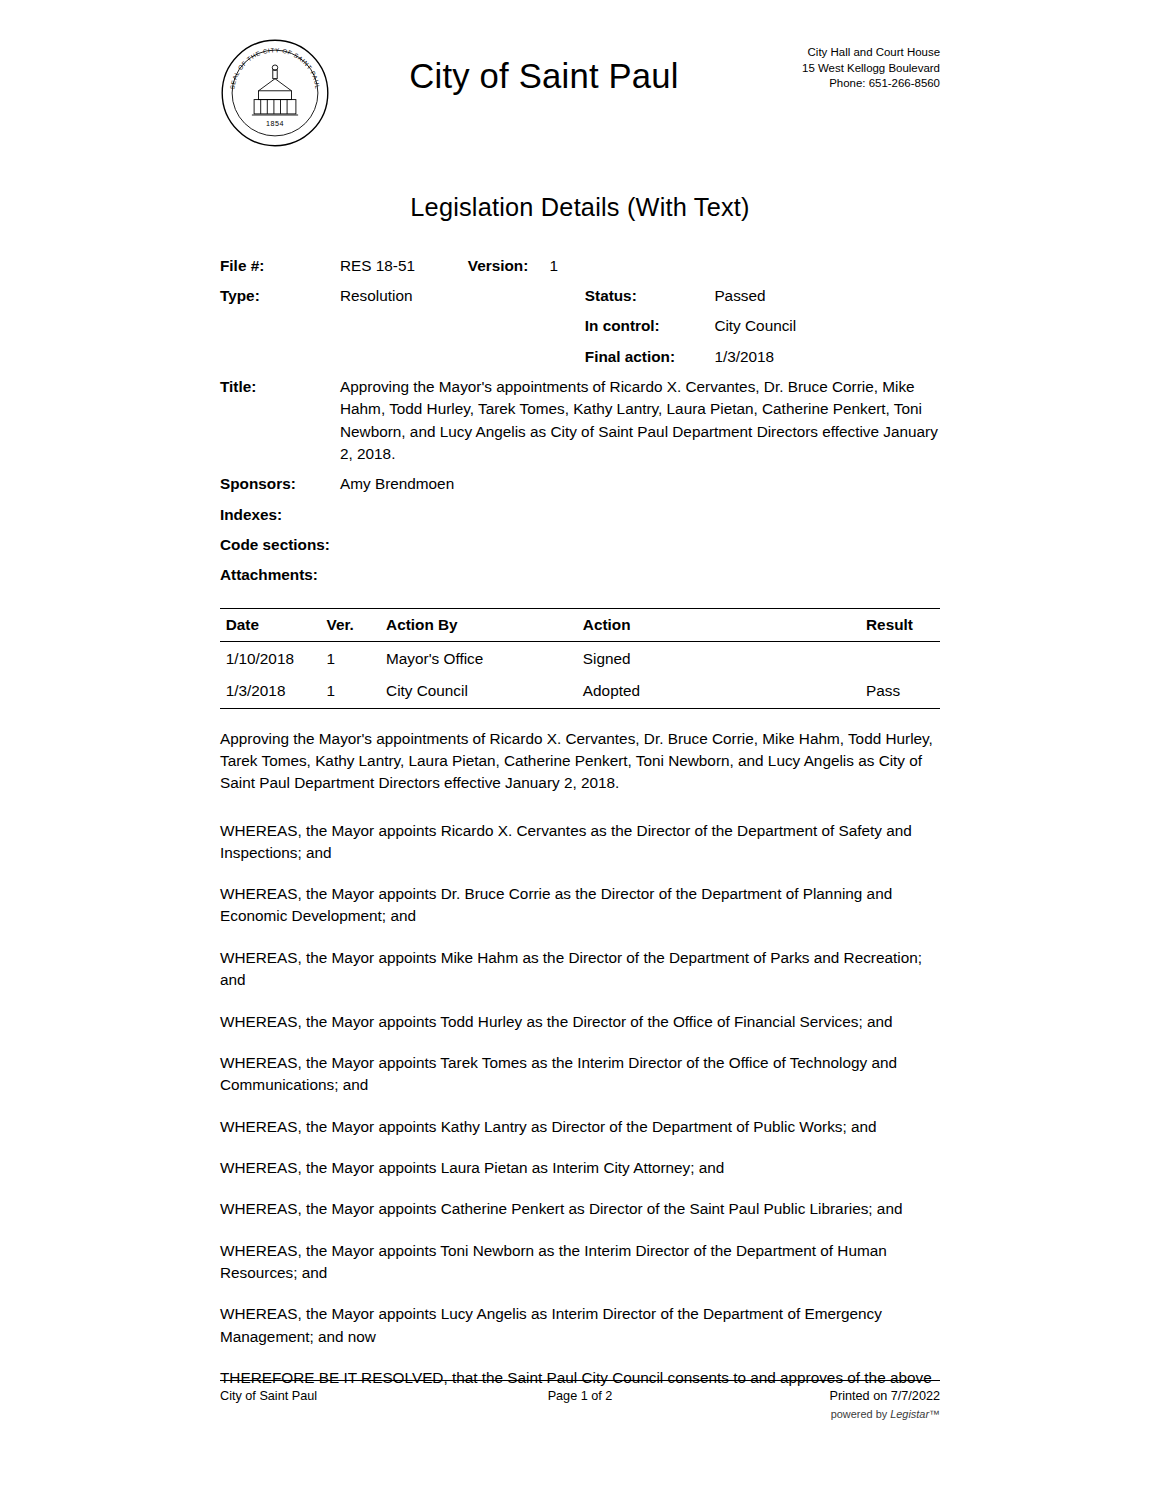1854 SEAL OF THE CITY OF SAINT PAUL
City of Saint Paul
City Hall and Court House
15 West Kellogg Boulevard
Phone: 651-266-8560
Legislation Details (With Text)
File #:
RES 18-51 Version: 1
Type:
Resolution
Status:
Passed
In control:
City Council
Final action:
1/3/2018
Title:
Approving the Mayor's appointments of Ricardo X. Cervantes, Dr. Bruce Corrie, Mike Hahm, Todd Hurley, Tarek Tomes, Kathy Lantry, Laura Pietan, Catherine Penkert, Toni Newborn, and Lucy Angelis as City of Saint Paul Department Directors effective January 2, 2018.
Sponsors:
Amy Brendmoen
Indexes:
Code sections:
Attachments:
| Date | Ver. | Action By | Action | Result |
| --- | --- | --- | --- | --- |
| 1/10/2018 | 1 | Mayor's Office | Signed | |
| 1/3/2018 | 1 | City Council | Adopted | Pass |
Approving the Mayor's appointments of Ricardo X. Cervantes, Dr. Bruce Corrie, Mike Hahm, Todd Hurley, Tarek Tomes, Kathy Lantry, Laura Pietan, Catherine Penkert, Toni Newborn, and Lucy Angelis as City of Saint Paul Department Directors effective January 2, 2018.
WHEREAS, the Mayor appoints Ricardo X. Cervantes as the Director of the Department of Safety and Inspections; and
WHEREAS, the Mayor appoints Dr. Bruce Corrie as the Director of the Department of Planning and Economic Development; and
WHEREAS, the Mayor appoints Mike Hahm as the Director of the Department of Parks and Recreation; and
WHEREAS, the Mayor appoints Todd Hurley as the Director of the Office of Financial Services; and
WHEREAS, the Mayor appoints Tarek Tomes as the Interim Director of the Office of Technology and Communications; and
WHEREAS, the Mayor appoints Kathy Lantry as Director of the Department of Public Works; and
WHEREAS, the Mayor appoints Laura Pietan as Interim City Attorney; and
WHEREAS, the Mayor appoints Catherine Penkert as Director of the Saint Paul Public Libraries; and
WHEREAS, the Mayor appoints Toni Newborn as the Interim Director of the Department of Human Resources; and
WHEREAS, the Mayor appoints Lucy Angelis as Interim Director of the Department of Emergency Management; and now
THEREFORE BE IT RESOLVED, that the Saint Paul City Council consents to and approves of the above
City of Saint Paul
Page 1 of 2
Printed on 7/7/2022
powered by Legistar™